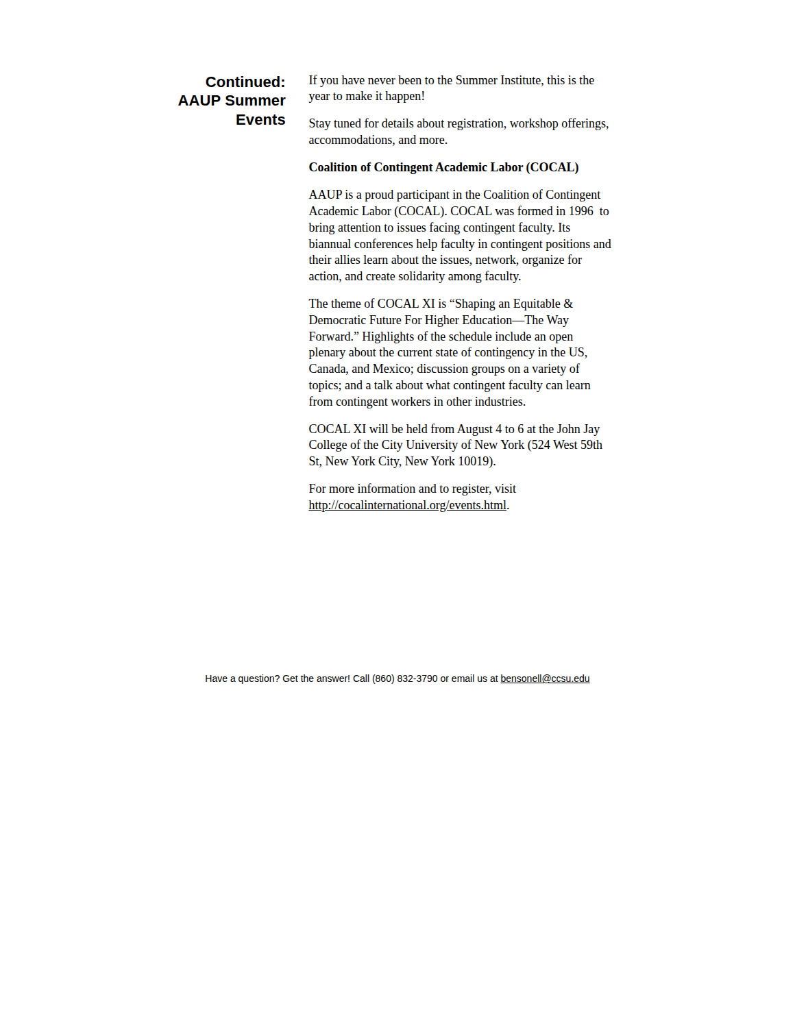Continued: AAUP Summer Events
If you have never been to the Summer Institute, this is the year to make it happen!
Stay tuned for details about registration, workshop offerings, accommodations, and more.
Coalition of Contingent Academic Labor (COCAL)
AAUP is a proud participant in the Coalition of Contingent Academic Labor (COCAL). COCAL was formed in 1996 to bring attention to issues facing contingent faculty. Its biannual conferences help faculty in contingent positions and their allies learn about the issues, network, organize for action, and create solidarity among faculty.
The theme of COCAL XI is “Shaping an Equitable & Democratic Future For Higher Education—The Way Forward.” Highlights of the schedule include an open plenary about the current state of contingency in the US, Canada, and Mexico; discussion groups on a variety of topics; and a talk about what contingent faculty can learn from contingent workers in other industries.
COCAL XI will be held from August 4 to 6 at the John Jay College of the City University of New York (524 West 59th St, New York City, New York 10019).
For more information and to register, visit http://cocalinternational.org/events.html.
Have a question? Get the answer! Call (860) 832-3790 or email us at bensonell@ccsu.edu